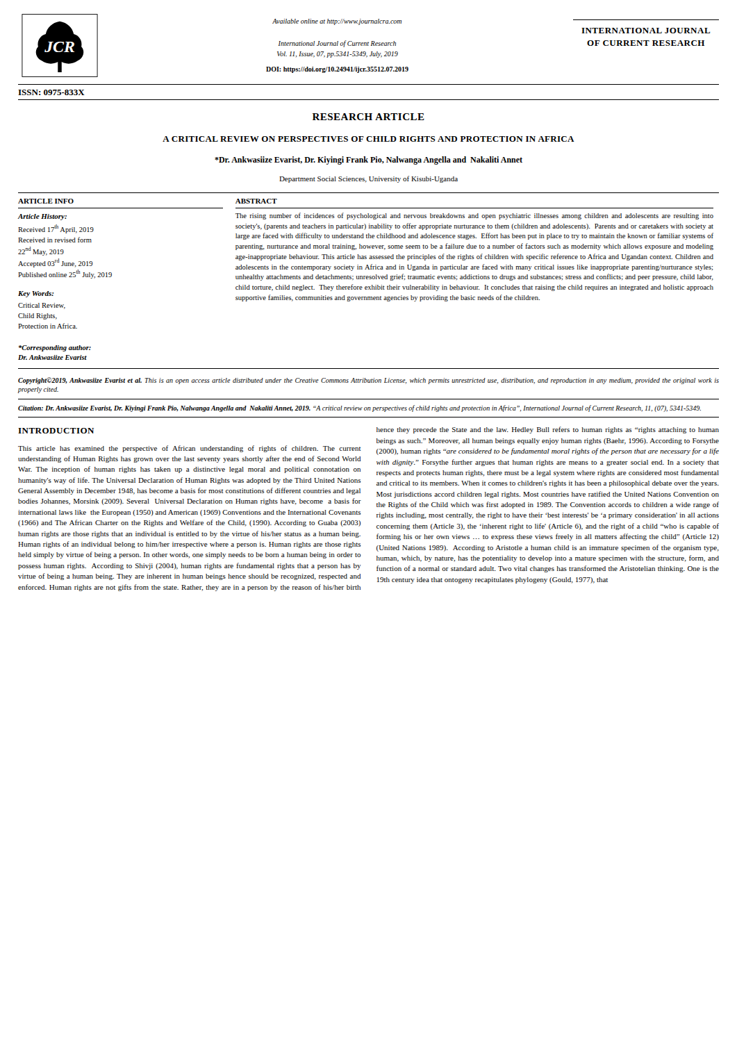JCR
Available online at http://www.journalcra.com
International Journal of Current Research
Vol. 11, Issue, 07, pp.5341-5349, July, 2019
DOI: https://doi.org/10.24941/ijcr.35512.07.2019
INTERNATIONAL JOURNAL
OF CURRENT RESEARCH
ISSN: 0975-833X
RESEARCH ARTICLE
A CRITICAL REVIEW ON PERSPECTIVES OF CHILD RIGHTS AND PROTECTION IN AFRICA
*Dr. Ankwasiize Evarist, Dr. Kiyingi Frank Pio, Nalwanga Angella and Nakaliti Annet
Department Social Sciences, University of Kisubi-Uganda
| ARTICLE INFO Article History: Received 17 th April, 2019 Received in revised form 22 nd May, 2019 Accepted 03 rd June, 2019 Published online 25 th July, 2019 Key Words: Critical Review, Child Rights, Protection in Africa. *Corresponding author: Dr. Ankwasiize Evarist | ABSTRACT The rising number of incidences of psychological and nervous breakdowns and open psychiatric illnesses among children and adolescents are resulting into society's, (parents and teachers in particular) inability to offer appropriate nurturance to them (children and adolescents). Parents and or caretakers with society at large are faced with difficulty to understand the childhood and adolescence stages. Effort has been put in place to try to maintain the known or familiar systems of parenting, nurturance and moral training, however, some seem to be a failure due to a number of factors such as modernity which allows exposure and modeling age-inappropriate behaviour. This article has assessed the principles of the rights of children with specific reference to Africa and Ugandan context. Children and adolescents in the contemporary society in Africa and in Uganda in particular are faced with many critical issues like inappropriate parenting/nurturance styles; unhealthy attachments and detachments; unresolved grief; traumatic events; addictions to drugs and substances; stress and conflicts; and peer pressure, child labor, child torture, child neglect. They therefore exhibit their vulnerability in behaviour. It concludes that raising the child requires an integrated and holistic approach supportive families, communities and government agencies by providing the basic needs of the children. |
Copyright©2019, Ankwasiize Evarist et al. This is an open access article distributed under the Creative Commons Attribution License, which permits unrestricted use, distribution, and reproduction in any medium, provided the original work is properly cited.
Citation: Dr. Ankwasiize Evarist, Dr. Kiyingi Frank Pio, Nalwanga Angella and Nakaliti Annet, 2019. “A critical review on perspectives of child rights and protection in Africa”, International Journal of Current Research, 11, (07), 5341-5349.
INTRODUCTION
This article has examined the perspective of African understanding of rights of children. The current understanding of Human Rights has grown over the last seventy years shortly after the end of Second World War. The inception of human rights has taken up a distinctive legal moral and political connotation on humanity's way of life. The Universal Declaration of Human Rights was adopted by the Third United Nations General Assembly in December 1948, has become a basis for most constitutions of different countries and legal bodies Johannes, Morsink (2009). Several Universal Declaration on Human rights have, become a basis for international laws like the European (1950) and American (1969) Conventions and the International Covenants (1966) and The African Charter on the Rights and Welfare of the Child, (1990). According to Guaba (2003) human rights are those rights that an individual is entitled to by the virtue of his/her status as a human being. Human rights of an individual belong to him/her irrespective where a person is. Human rights are those rights held simply by virtue of being a person. In other words, one simply needs to be born a human being in order to possess human rights. According to Shivji (2004), human rights are fundamental rights that a person has by virtue of being a human being. They are inherent in human beings hence should be recognized, respected and enforced. Human rights are not gifts from the state. Rather, they are in a person by the reason of his/her birth hence they precede the State and the law. Hedley Bull refers to human rights as “rights attaching to human beings as such.” Moreover, all human beings equally enjoy human rights (Baehr, 1996). According to Forsythe (2000), human rights “are considered to be fundamental moral rights of the person that are necessary for a life with dignity.” Forsythe further argues that human rights are means to a greater social end. In a society that respects and protects human rights, there must be a legal system where rights are considered most fundamental and critical to its members. When it comes to children's rights it has been a philosophical debate over the years. Most jurisdictions accord children legal rights. Most countries have ratified the United Nations Convention on the Rights of the Child which was first adopted in 1989. The Convention accords to children a wide range of rights including, most centrally, the right to have their ‘best interests' be ‘a primary consideration' in all actions concerning them (Article 3), the ‘inherent right to life' (Article 6), and the right of a child “who is capable of forming his or her own views … to express these views freely in all matters affecting the child” (Article 12) (United Nations 1989). According to Aristotle a human child is an immature specimen of the organism type, human, which, by nature, has the potentiality to develop into a mature specimen with the structure, form, and function of a normal or standard adult. Two vital changes has transformed the Aristotelian thinking. One is the 19th century idea that ontogeny recapitulates phylogeny (Gould, 1977), that